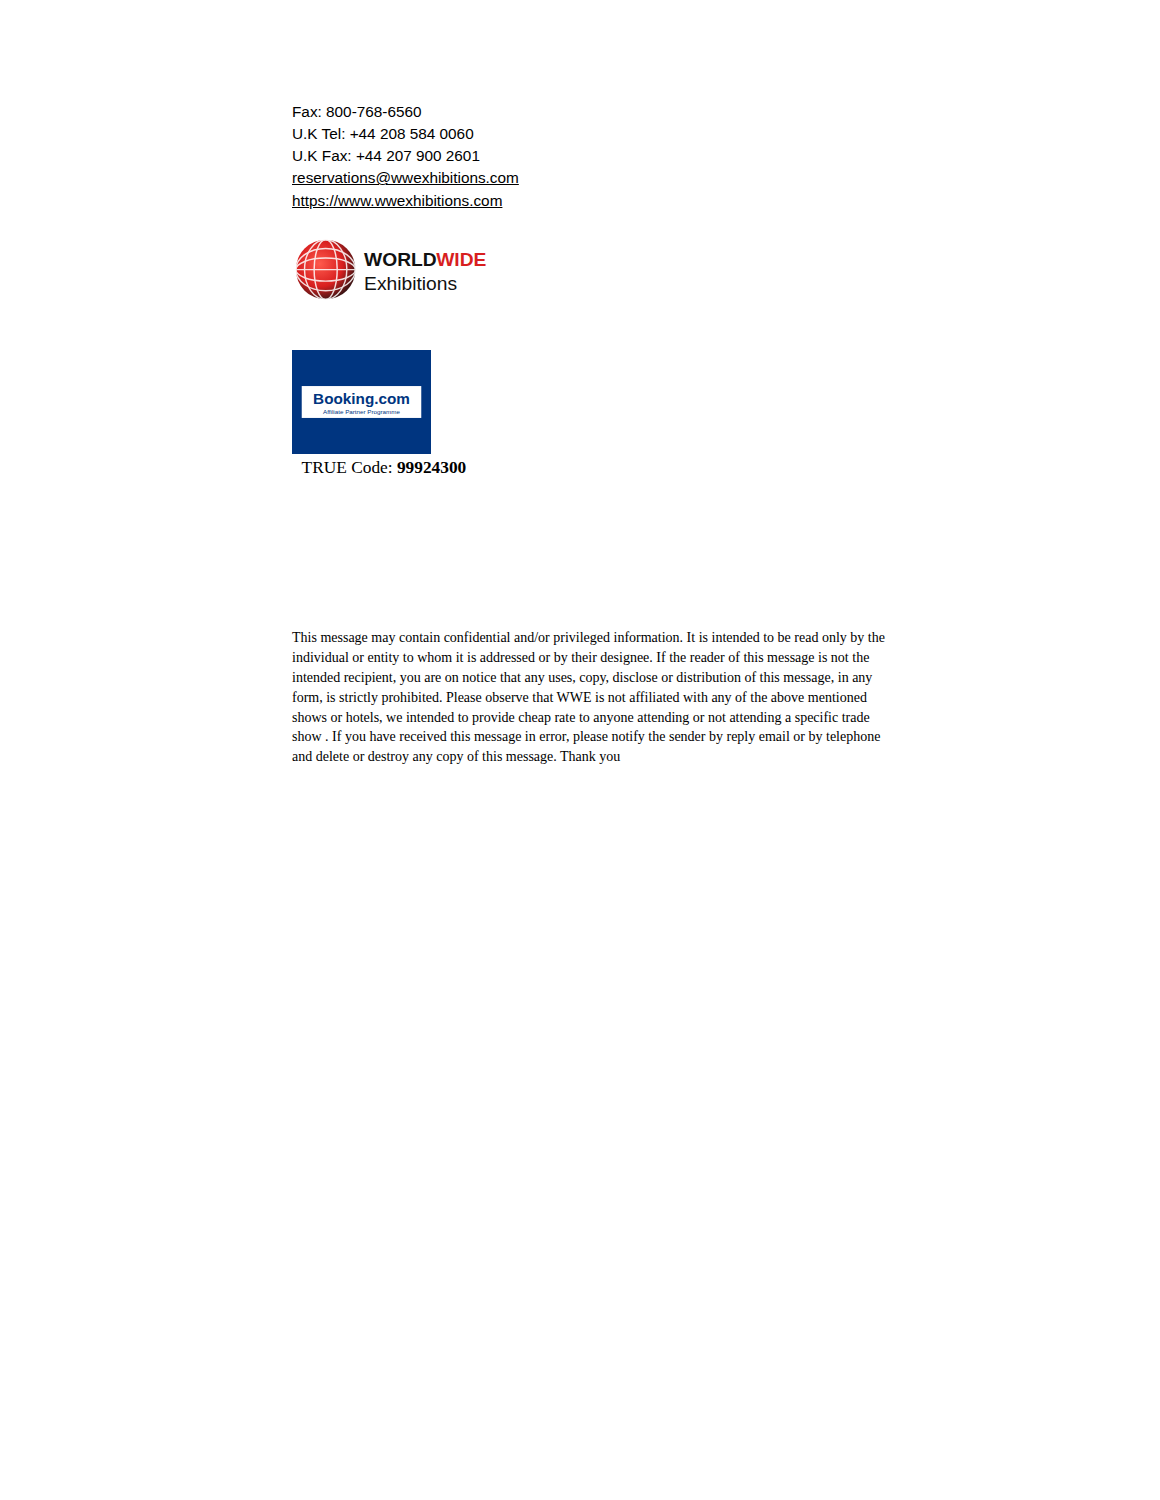Fax: 800-768-6560
U.K Tel: +44 208 584 0060
U.K Fax: +44 207 900 2601
reservations@wwexhibitions.com
https://www.wwexhibitions.com
TRUE Code: 99924300
This message may contain confidential and/or privileged information. It is intended to be read only by the individual or entity to whom it is addressed or by their designee. If the reader of this message is not the intended recipient, you are on notice that any uses, copy, disclose or distribution of this message, in any form, is strictly prohibited. Please observe that WWE is not affiliated with any of the above mentioned shows or hotels, we intended to provide cheap rate to anyone attending or not attending a specific trade show . If you have received this message in error, please notify the sender by reply email or by telephone and delete or destroy any copy of this message. Thank you